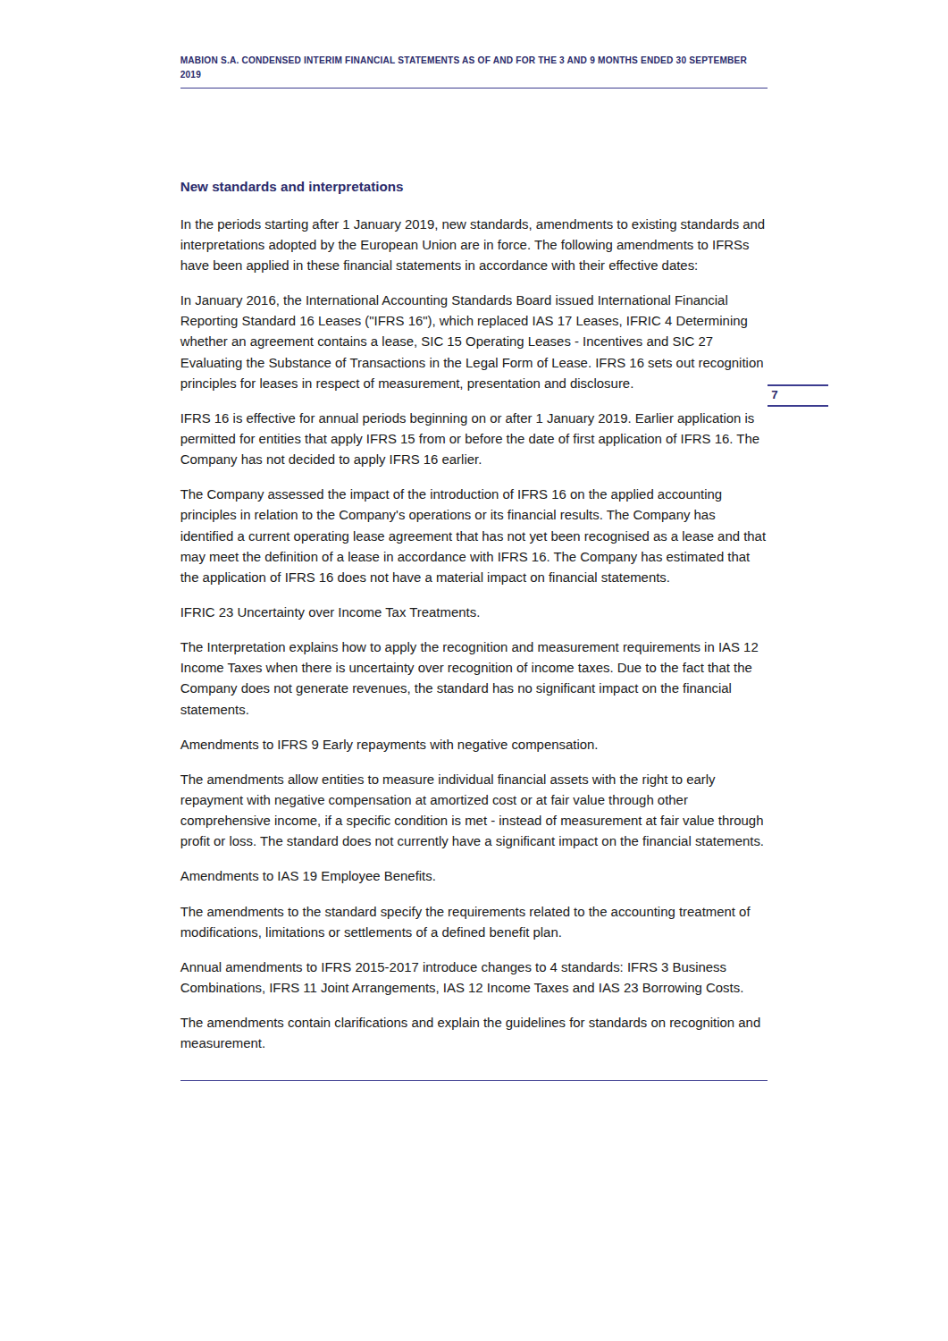Mabion S.A. Condensed Interim Financial Statements as of and for the 3 and 9 months ended 30 September 2019
New standards and interpretations
In the periods starting after 1 January 2019, new standards, amendments to existing standards and interpretations adopted by the European Union are in force. The following amendments to IFRSs have been applied in these financial statements in accordance with their effective dates:
In January 2016, the International Accounting Standards Board issued International Financial Reporting Standard 16 Leases ("IFRS 16"), which replaced IAS 17 Leases, IFRIC 4 Determining whether an agreement contains a lease, SIC 15 Operating Leases - Incentives and SIC 27 Evaluating the Substance of Transactions in the Legal Form of Lease. IFRS 16 sets out recognition principles for leases in respect of measurement, presentation and disclosure.
IFRS 16 is effective for annual periods beginning on or after 1 January 2019. Earlier application is permitted for entities that apply IFRS 15 from or before the date of first application of IFRS 16. The Company has not decided to apply IFRS 16 earlier.
The Company assessed the impact of the introduction of IFRS 16 on the applied accounting principles in relation to the Company's operations or its financial results. The Company has identified a current operating lease agreement that has not yet been recognised as a lease and that may meet the definition of a lease in accordance with IFRS 16. The Company has estimated that the application of IFRS 16 does not have a material impact on financial statements.
IFRIC 23 Uncertainty over Income Tax Treatments.
The Interpretation explains how to apply the recognition and measurement requirements in IAS 12 Income Taxes when there is uncertainty over recognition of income taxes. Due to the fact that the Company does not generate revenues, the standard has no significant impact on the financial statements.
Amendments to IFRS 9 Early repayments with negative compensation.
The amendments allow entities to measure individual financial assets with the right to early repayment with negative compensation at amortized cost or at fair value through other comprehensive income, if a specific condition is met - instead of measurement at fair value through profit or loss. The standard does not currently have a significant impact on the financial statements.
Amendments to IAS 19 Employee Benefits.
The amendments to the standard specify the requirements related to the accounting treatment of modifications, limitations or settlements of a defined benefit plan.
Annual amendments to IFRS 2015-2017 introduce changes to 4 standards: IFRS 3 Business Combinations, IFRS 11 Joint Arrangements, IAS 12 Income Taxes and IAS 23 Borrowing Costs.
The amendments contain clarifications and explain the guidelines for standards on recognition and measurement.
7